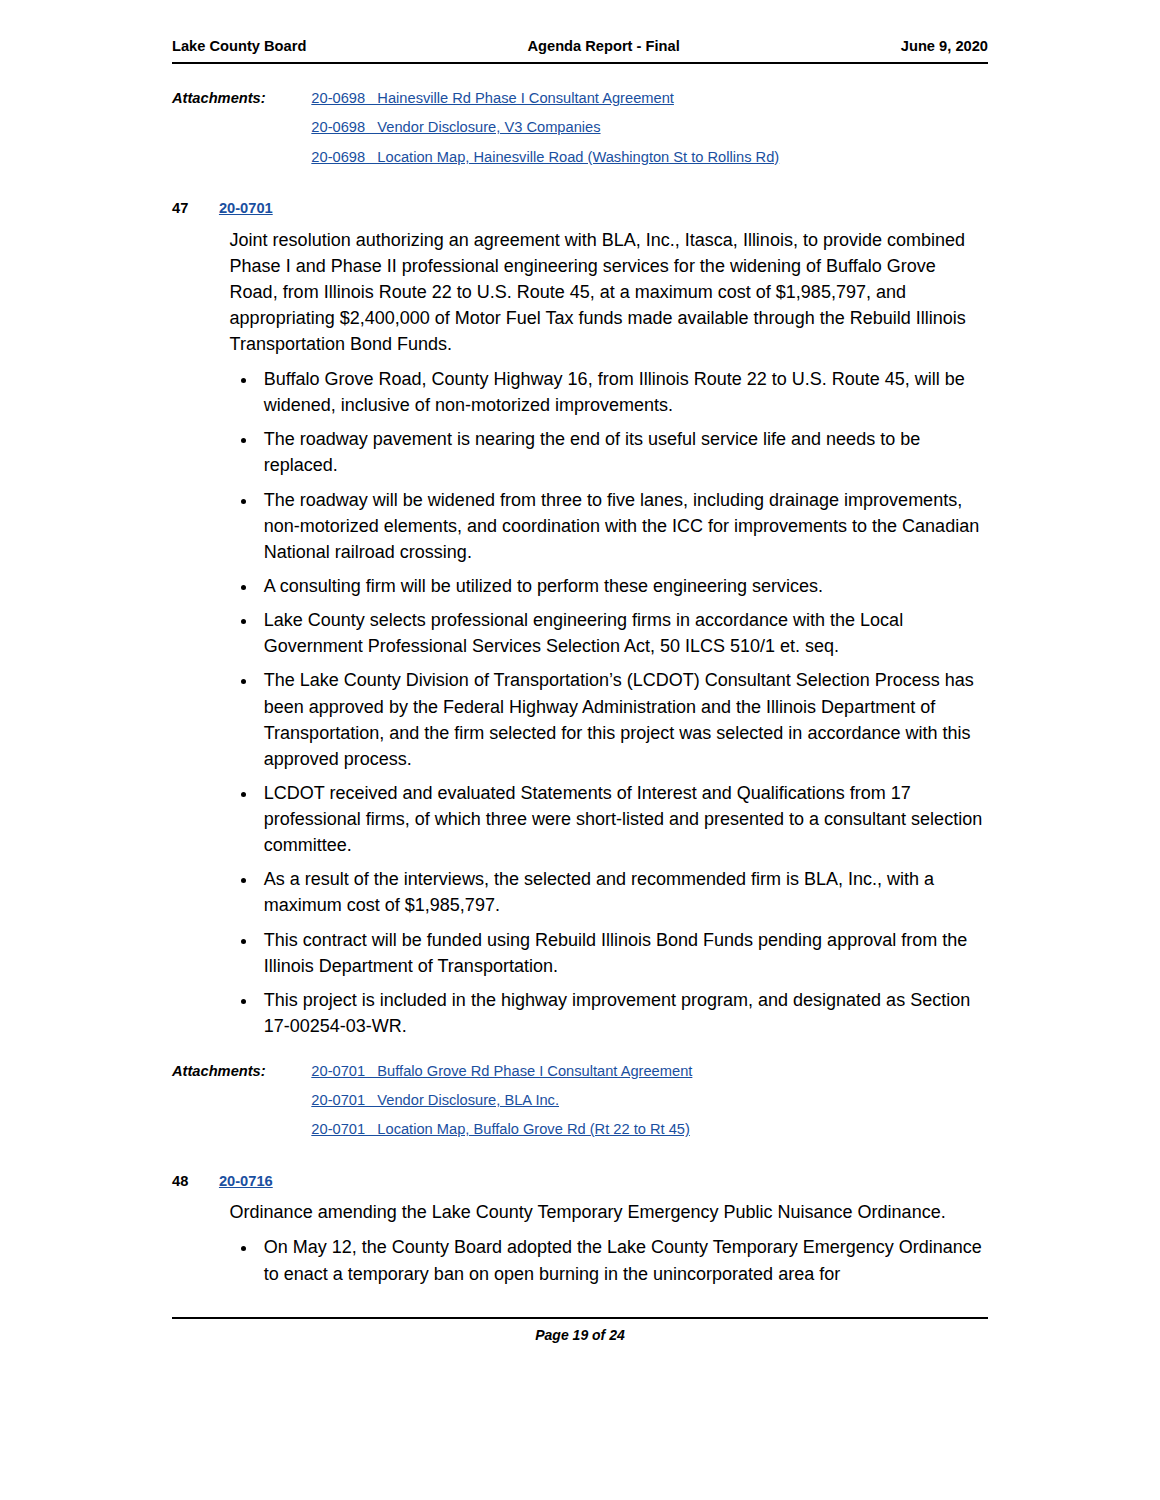Lake County Board
Agenda Report - Final
June 9, 2020
Attachments:
20-0698 Hainesville Rd Phase I Consultant Agreement
20-0698 Vendor Disclosure, V3 Companies
20-0698 Location Map, Hainesville Road (Washington St to Rollins Rd)
47
20-0701
Joint resolution authorizing an agreement with BLA, Inc., Itasca, Illinois, to provide combined Phase I and Phase II professional engineering services for the widening of Buffalo Grove Road, from Illinois Route 22 to U.S. Route 45, at a maximum cost of $1,985,797, and appropriating $2,400,000 of Motor Fuel Tax funds made available through the Rebuild Illinois Transportation Bond Funds.
Buffalo Grove Road, County Highway 16, from Illinois Route 22 to U.S. Route 45, will be widened, inclusive of non-motorized improvements.
The roadway pavement is nearing the end of its useful service life and needs to be replaced.
The roadway will be widened from three to five lanes, including drainage improvements, non-motorized elements, and coordination with the ICC for improvements to the Canadian National railroad crossing.
A consulting firm will be utilized to perform these engineering services.
Lake County selects professional engineering firms in accordance with the Local Government Professional Services Selection Act, 50 ILCS 510/1 et. seq.
The Lake County Division of Transportation’s (LCDOT) Consultant Selection Process has been approved by the Federal Highway Administration and the Illinois Department of Transportation, and the firm selected for this project was selected in accordance with this approved process.
LCDOT received and evaluated Statements of Interest and Qualifications from 17 professional firms, of which three were short-listed and presented to a consultant selection committee.
As a result of the interviews, the selected and recommended firm is BLA, Inc., with a maximum cost of $1,985,797.
This contract will be funded using Rebuild Illinois Bond Funds pending approval from the Illinois Department of Transportation.
This project is included in the highway improvement program, and designated as Section 17-00254-03-WR.
Attachments:
20-0701 Buffalo Grove Rd Phase I Consultant Agreement
20-0701 Vendor Disclosure, BLA Inc.
20-0701 Location Map, Buffalo Grove Rd (Rt 22 to Rt 45)
48
20-0716
Ordinance amending the Lake County Temporary Emergency Public Nuisance Ordinance.
On May 12, the County Board adopted the Lake County Temporary Emergency Ordinance to enact a temporary ban on open burning in the unincorporated area for
Page 19 of 24